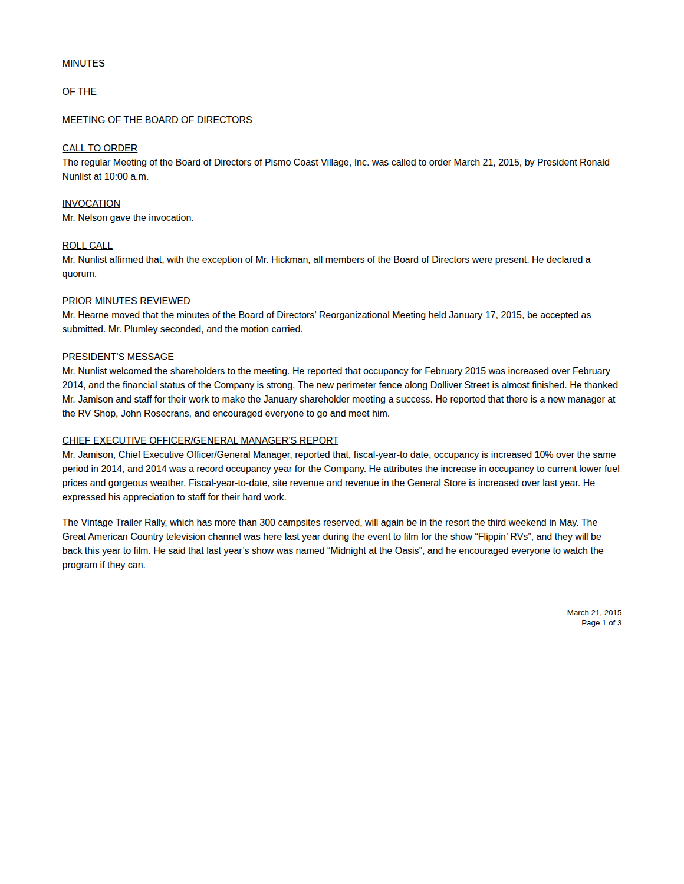MINUTES
OF THE
MEETING OF THE BOARD OF DIRECTORS
CALL TO ORDER
The regular Meeting of the Board of Directors of Pismo Coast Village, Inc. was called to order March 21, 2015, by President Ronald Nunlist at 10:00 a.m.
INVOCATION
Mr. Nelson gave the invocation.
ROLL CALL
Mr. Nunlist affirmed that, with the exception of Mr. Hickman, all members of the Board of Directors were present. He declared a quorum.
PRIOR MINUTES REVIEWED
Mr. Hearne moved that the minutes of the Board of Directors’ Reorganizational Meeting held January 17, 2015, be accepted as submitted. Mr. Plumley seconded, and the motion carried.
PRESIDENT’S MESSAGE
Mr. Nunlist welcomed the shareholders to the meeting. He reported that occupancy for February 2015 was increased over February 2014, and the financial status of the Company is strong. The new perimeter fence along Dolliver Street is almost finished. He thanked Mr. Jamison and staff for their work to make the January shareholder meeting a success. He reported that there is a new manager at the RV Shop, John Rosecrans, and encouraged everyone to go and meet him.
CHIEF EXECUTIVE OFFICER/GENERAL MANAGER’S REPORT
Mr. Jamison, Chief Executive Officer/General Manager, reported that, fiscal-year-to date, occupancy is increased 10% over the same period in 2014, and 2014 was a record occupancy year for the Company. He attributes the increase in occupancy to current lower fuel prices and gorgeous weather. Fiscal-year-to-date, site revenue and revenue in the General Store is increased over last year. He expressed his appreciation to staff for their hard work.
The Vintage Trailer Rally, which has more than 300 campsites reserved, will again be in the resort the third weekend in May. The Great American Country television channel was here last year during the event to film for the show “Flippin’ RVs”, and they will be back this year to film. He said that last year’s show was named “Midnight at the Oasis”, and he encouraged everyone to watch the program if they can.
March 21, 2015
Page 1 of 3